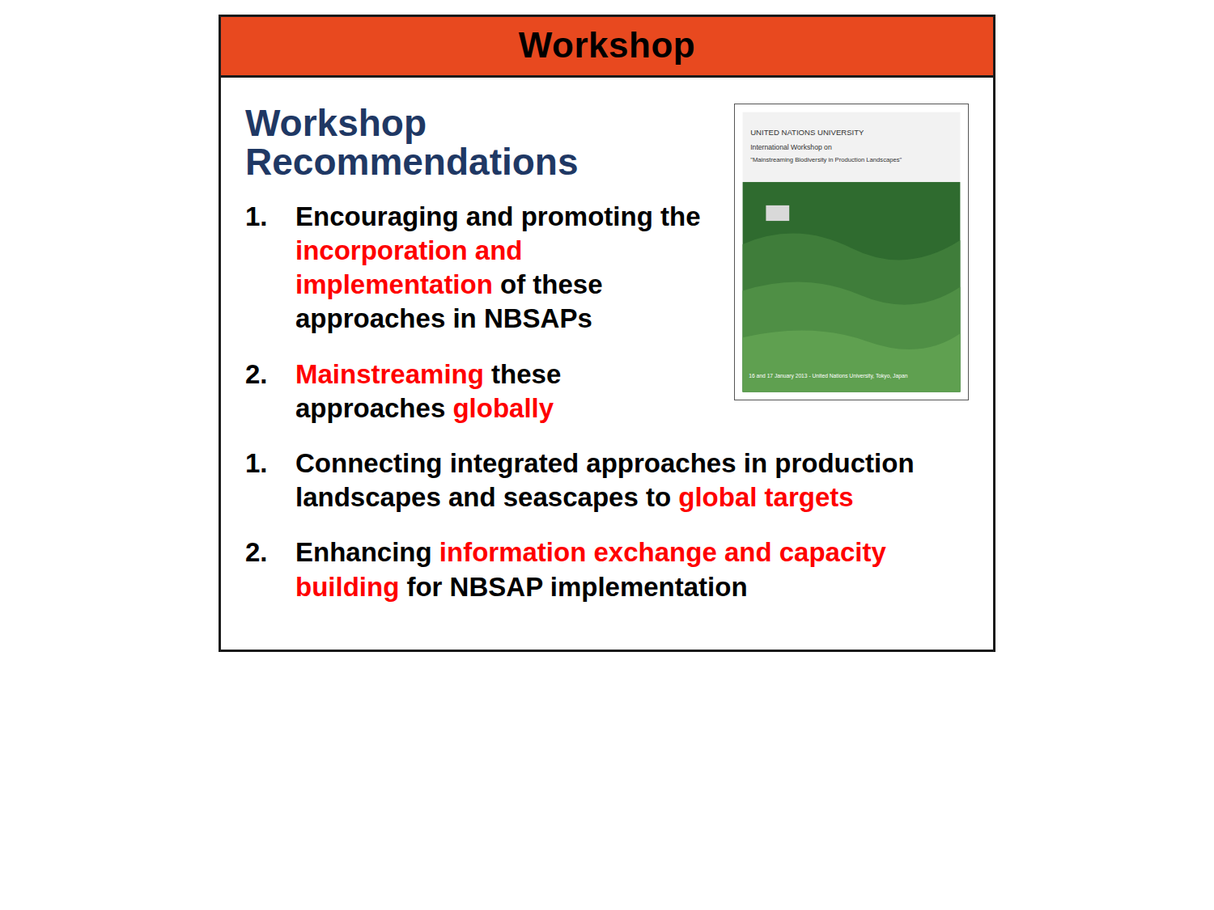Workshop
Workshop Recommendations
Encouraging and promoting the incorporation and implementation of these approaches in NBSAPs
Mainstreaming these approaches globally
Connecting integrated approaches in production landscapes and seascapes to global targets
Enhancing information exchange and capacity building for NBSAP implementation